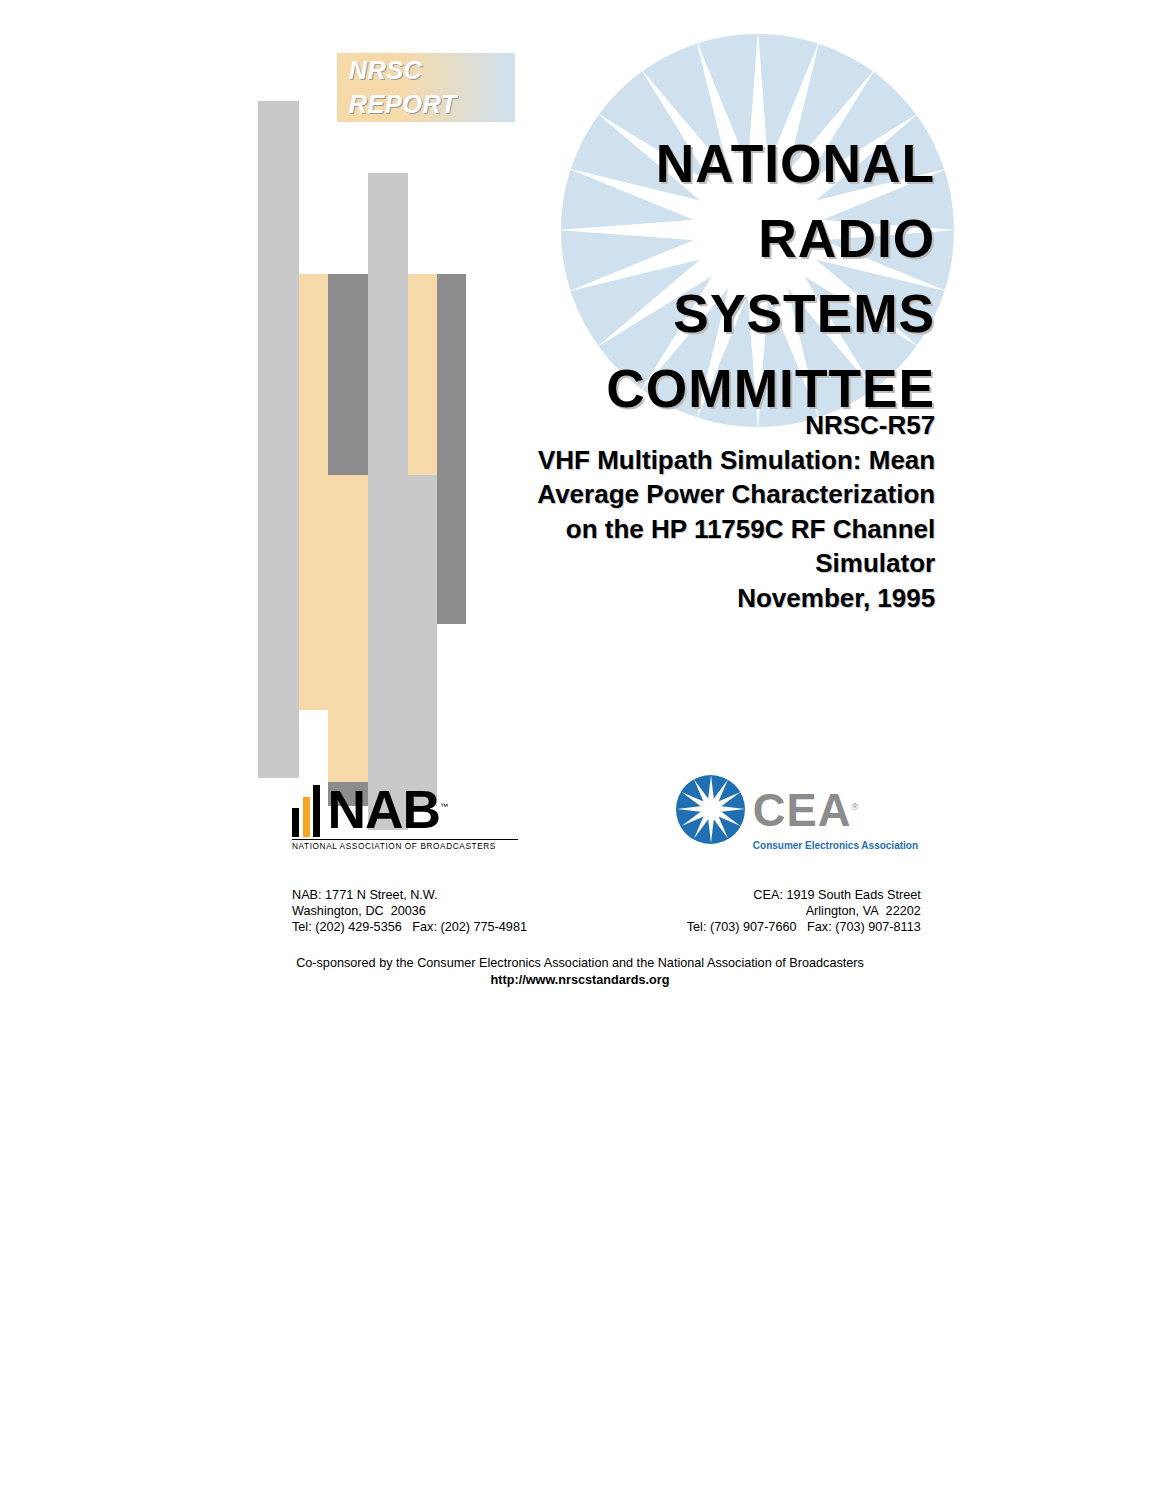NRSC REPORT
NATIONAL
RADIO
SYSTEMS
COMMITTEE
NRSC-R57
VHF Multipath Simulation: Mean
Average Power Characterization
on the HP 11759C RF Channel
Simulator
November, 1995
NAB™
NATIONAL ASSOCIATION OF BROADCASTERS
CEA®
Consumer Electronics Association
| NAB: 1771 N Street, N.W. | CEA: 1919 South Eads Street |
| Washington, DC 20036 | Arlington, VA 22202 |
| Tel: (202) 429-5356 Fax: (202) 775-4981 | Tel: (703) 907-7660 Fax: (703) 907-8113 |
Co-sponsored by the Consumer Electronics Association and the National Association of Broadcasters
http://www.nrscstandards.org